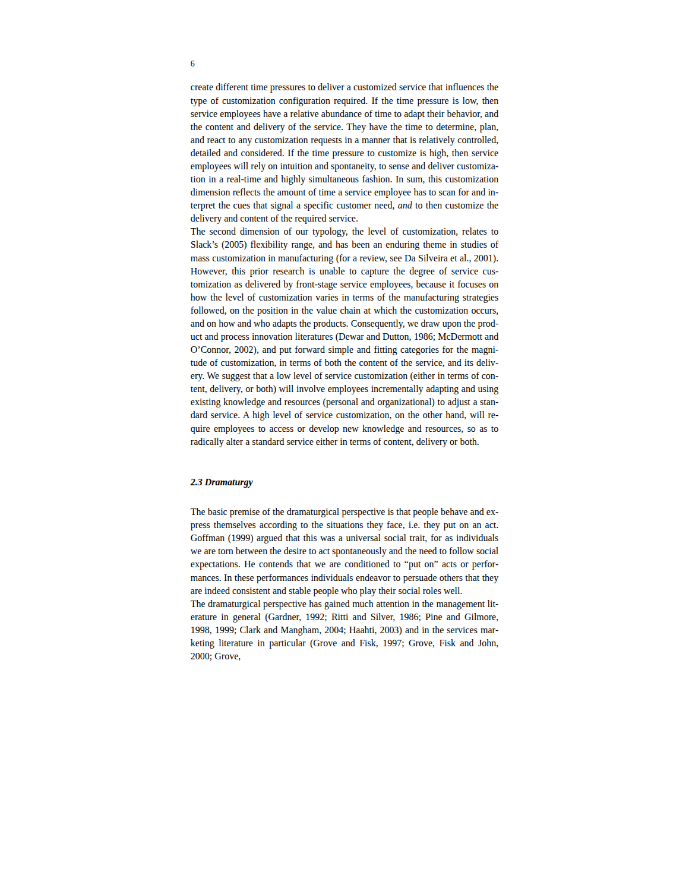6
create different time pressures to deliver a customized service that influences the type of customization configuration required. If the time pressure is low, then service employees have a relative abundance of time to adapt their behavior, and the content and delivery of the service. They have the time to determine, plan, and react to any customization requests in a manner that is relatively controlled, detailed and considered. If the time pressure to customize is high, then service employees will rely on intuition and spontaneity, to sense and deliver customization in a real-time and highly simultaneous fashion. In sum, this customization dimension reflects the amount of time a service employee has to scan for and interpret the cues that signal a specific customer need, and to then customize the delivery and content of the required service.
The second dimension of our typology, the level of customization, relates to Slack’s (2005) flexibility range, and has been an enduring theme in studies of mass customization in manufacturing (for a review, see Da Silveira et al., 2001). However, this prior research is unable to capture the degree of service customization as delivered by front-stage service employees, because it focuses on how the level of customization varies in terms of the manufacturing strategies followed, on the position in the value chain at which the customization occurs, and on how and who adapts the products. Consequently, we draw upon the product and process innovation literatures (Dewar and Dutton, 1986; McDermott and O’Connor, 2002), and put forward simple and fitting categories for the magnitude of customization, in terms of both the content of the service, and its delivery. We suggest that a low level of service customization (either in terms of content, delivery, or both) will involve employees incrementally adapting and using existing knowledge and resources (personal and organizational) to adjust a standard service. A high level of service customization, on the other hand, will require employees to access or develop new knowledge and resources, so as to radically alter a standard service either in terms of content, delivery or both.
2.3 Dramaturgy
The basic premise of the dramaturgical perspective is that people behave and express themselves according to the situations they face, i.e. they put on an act. Goffman (1999) argued that this was a universal social trait, for as individuals we are torn between the desire to act spontaneously and the need to follow social expectations. He contends that we are conditioned to “put on” acts or performances. In these performances individuals endeavor to persuade others that they are indeed consistent and stable people who play their social roles well.
The dramaturgical perspective has gained much attention in the management literature in general (Gardner, 1992; Ritti and Silver, 1986; Pine and Gilmore, 1998, 1999; Clark and Mangham, 2004; Haahti, 2003) and in the services marketing literature in particular (Grove and Fisk, 1997; Grove, Fisk and John, 2000; Grove,